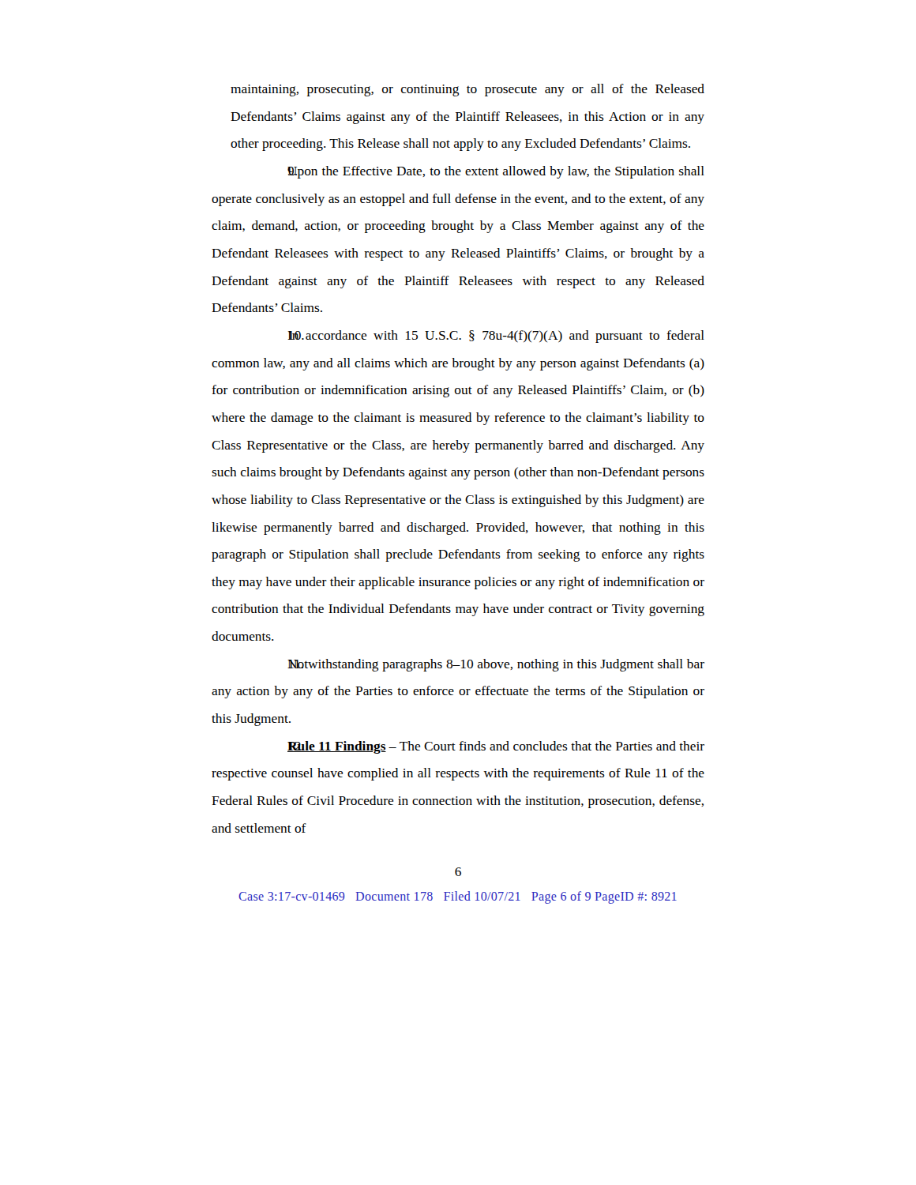maintaining, prosecuting, or continuing to prosecute any or all of the Released Defendants’ Claims against any of the Plaintiff Releasees, in this Action or in any other proceeding. This Release shall not apply to any Excluded Defendants’ Claims.
9. Upon the Effective Date, to the extent allowed by law, the Stipulation shall operate conclusively as an estoppel and full defense in the event, and to the extent, of any claim, demand, action, or proceeding brought by a Class Member against any of the Defendant Releasees with respect to any Released Plaintiffs’ Claims, or brought by a Defendant against any of the Plaintiff Releasees with respect to any Released Defendants’ Claims.
10. In accordance with 15 U.S.C. § 78u-4(f)(7)(A) and pursuant to federal common law, any and all claims which are brought by any person against Defendants (a) for contribution or indemnification arising out of any Released Plaintiffs’ Claim, or (b) where the damage to the claimant is measured by reference to the claimant’s liability to Class Representative or the Class, are hereby permanently barred and discharged. Any such claims brought by Defendants against any person (other than non-Defendant persons whose liability to Class Representative or the Class is extinguished by this Judgment) are likewise permanently barred and discharged. Provided, however, that nothing in this paragraph or Stipulation shall preclude Defendants from seeking to enforce any rights they may have under their applicable insurance policies or any right of indemnification or contribution that the Individual Defendants may have under contract or Tivity governing documents.
11. Notwithstanding paragraphs 8–10 above, nothing in this Judgment shall bar any action by any of the Parties to enforce or effectuate the terms of the Stipulation or this Judgment.
12. Rule 11 Findings – The Court finds and concludes that the Parties and their respective counsel have complied in all respects with the requirements of Rule 11 of the Federal Rules of Civil Procedure in connection with the institution, prosecution, defense, and settlement of
6
Case 3:17-cv-01469 Document 178 Filed 10/07/21 Page 6 of 9 PageID #: 8921